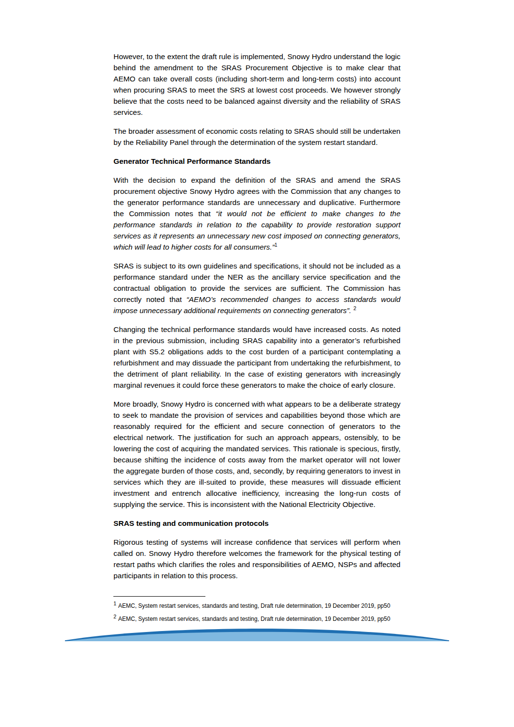However, to the extent the draft rule is implemented, Snowy Hydro understand the logic behind the amendment to the SRAS Procurement Objective is to make clear that AEMO can take overall costs (including short-term and long-term costs) into account when procuring SRAS to meet the SRS at lowest cost proceeds. We however strongly believe that the costs need to be balanced against diversity and the reliability of SRAS services.
The broader assessment of economic costs relating to SRAS should still be undertaken by the Reliability Panel through the determination of the system restart standard.
Generator Technical Performance Standards
With the decision to expand the definition of the SRAS and amend the SRAS procurement objective Snowy Hydro agrees with the Commission that any changes to the generator performance standards are unnecessary and duplicative. Furthermore the Commission notes that “it would not be efficient to make changes to the performance standards in relation to the capability to provide restoration support services as it represents an unnecessary new cost imposed on connecting generators, which will lead to higher costs for all consumers.”1
SRAS is subject to its own guidelines and specifications, it should not be included as a performance standard under the NER as the ancillary service specification and the contractual obligation to provide the services are sufficient. The Commission has correctly noted that “AEMO’s recommended changes to access standards would impose unnecessary additional requirements on connecting generators”. 2
Changing the technical performance standards would have increased costs. As noted in the previous submission, including SRAS capability into a generator’s refurbished plant with S5.2 obligations adds to the cost burden of a participant contemplating a refurbishment and may dissuade the participant from undertaking the refurbishment, to the detriment of plant reliability. In the case of existing generators with increasingly marginal revenues it could force these generators to make the choice of early closure.
More broadly, Snowy Hydro is concerned with what appears to be a deliberate strategy to seek to mandate the provision of services and capabilities beyond those which are reasonably required for the efficient and secure connection of generators to the electrical network. The justification for such an approach appears, ostensibly, to be lowering the cost of acquiring the mandated services. This rationale is specious, firstly, because shifting the incidence of costs away from the market operator will not lower the aggregate burden of those costs, and, secondly, by requiring generators to invest in services which they are ill-suited to provide, these measures will dissuade efficient investment and entrench allocative inefficiency, increasing the long-run costs of supplying the service. This is inconsistent with the National Electricity Objective.
SRAS testing and communication protocols
Rigorous testing of systems will increase confidence that services will perform when called on. Snowy Hydro therefore welcomes the framework for the physical testing of restart paths which clarifies the roles and responsibilities of AEMO, NSPs and affected participants in relation to this process.
1 AEMC, System restart services, standards and testing, Draft rule determination, 19 December 2019, pp50
2 AEMC, System restart services, standards and testing, Draft rule determination, 19 December 2019, pp50